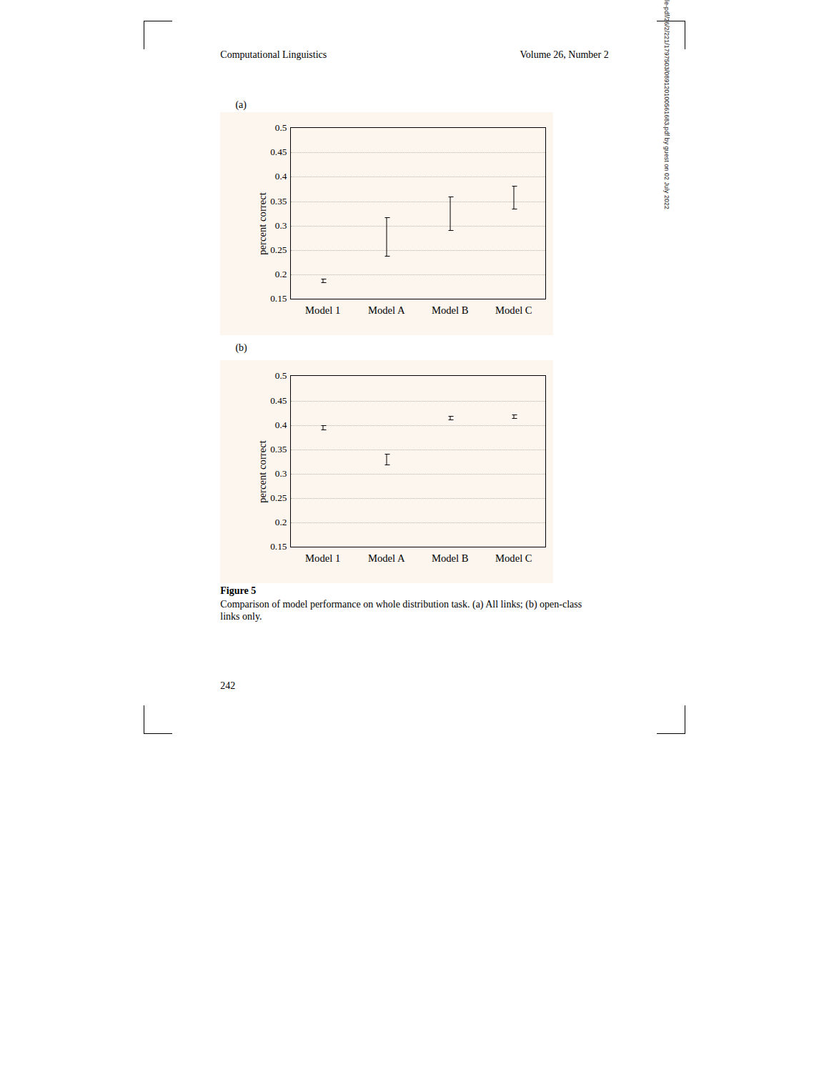Computational Linguistics Volume 26, Number 2
(a)
percent correct
0.5 0.45 0.4 0.35 0.3 0.25 0.2 0.15
Model 1 Model A Model B Model C
(b)
percent correct
0.5 0.45 0.4 0.35 0.3 0.25 0.2 0.15
Model 1 Model A Model B Model C
Figure 5 Comparison of model performance on whole distribution task. (a) All links; (b) open-class links only.
242
Downloaded from http://direct.mit.edu/coli/article-pdf/26/2/221/1797503/089120100561683.pdf by guest on 02 July 2022